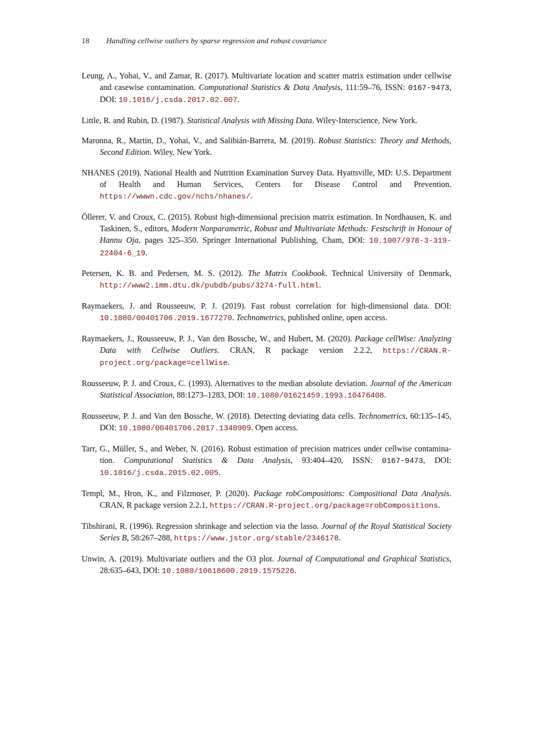18 Handling cellwise outliers by sparse regression and robust covariance
Leung, A., Yohai, V., and Zamar, R. (2017). Multivariate location and scatter matrix estimation under cellwise and casewise contamination. Computational Statistics & Data Analysis, 111:59–76, ISSN: 0167-9473, DOI: 10.1016/j.csda.2017.02.007.
Little, R. and Rubin, D. (1987). Statistical Analysis with Missing Data. Wiley-Interscience, New York.
Maronna, R., Martin, D., Yohai, V., and Salibián-Barrera, M. (2019). Robust Statistics: Theory and Methods, Second Edition. Wiley, New York.
NHANES (2019). National Health and Nutrition Examination Survey Data. Hyattsville, MD: U.S. Department of Health and Human Services, Centers for Disease Control and Prevention. https://wwwn.cdc.gov/nchs/nhanes/.
Öllerer, V. and Croux, C. (2015). Robust high-dimensional precision matrix estimation. In Nordhausen, K. and Taskinen, S., editors, Modern Nonparametric, Robust and Multivariate Methods: Festschrift in Honour of Hannu Oja, pages 325–350. Springer International Publishing, Cham, DOI: 10.1007/978-3-319-22404-6_19.
Petersen, K. B. and Pedersen, M. S. (2012). The Matrix Cookbook. Technical University of Denmark, http://www2.imm.dtu.dk/pubdb/pubs/3274-full.html.
Raymaekers, J. and Rousseeuw, P. J. (2019). Fast robust correlation for high-dimensional data. DOI: 10.1080/00401706.2019.1677270. Technometrics, published online, open access.
Raymaekers, J., Rousseeuw, P. J., Van den Bossche, W., and Hubert, M. (2020). Package cellWise: Analyzing Data with Cellwise Outliers. CRAN, R package version 2.2.2, https://CRAN.R-project.org/package=cellWise.
Rousseeuw, P. J. and Croux, C. (1993). Alternatives to the median absolute deviation. Journal of the American Statistical Association, 88:1273–1283, DOI: 10.1080/01621459.1993.10476408.
Rousseeuw, P. J. and Van den Bossche, W. (2018). Detecting deviating data cells. Technometrics, 60:135–145, DOI: 10.1080/00401706.2017.1340909. Open access.
Tarr, G., Müller, S., and Weber, N. (2016). Robust estimation of precision matrices under cellwise contamination. Computational Statistics & Data Analysis, 93:404–420, ISSN: 0167-9473, DOI: 10.1016/j.csda.2015.02.005.
Templ, M., Hron, K., and Filzmoser, P. (2020). Package robCompositions: Compositional Data Analysis. CRAN, R package version 2.2.1, https://CRAN.R-project.org/package=robCompositions.
Tibshirani, R. (1996). Regression shrinkage and selection via the lasso. Journal of the Royal Statistical Society Series B, 58:267–288, https://www.jstor.org/stable/2346178.
Unwin, A. (2019). Multivariate outliers and the O3 plot. Journal of Computational and Graphical Statistics, 28:635–643, DOI: 10.1080/10618600.2019.1575226.